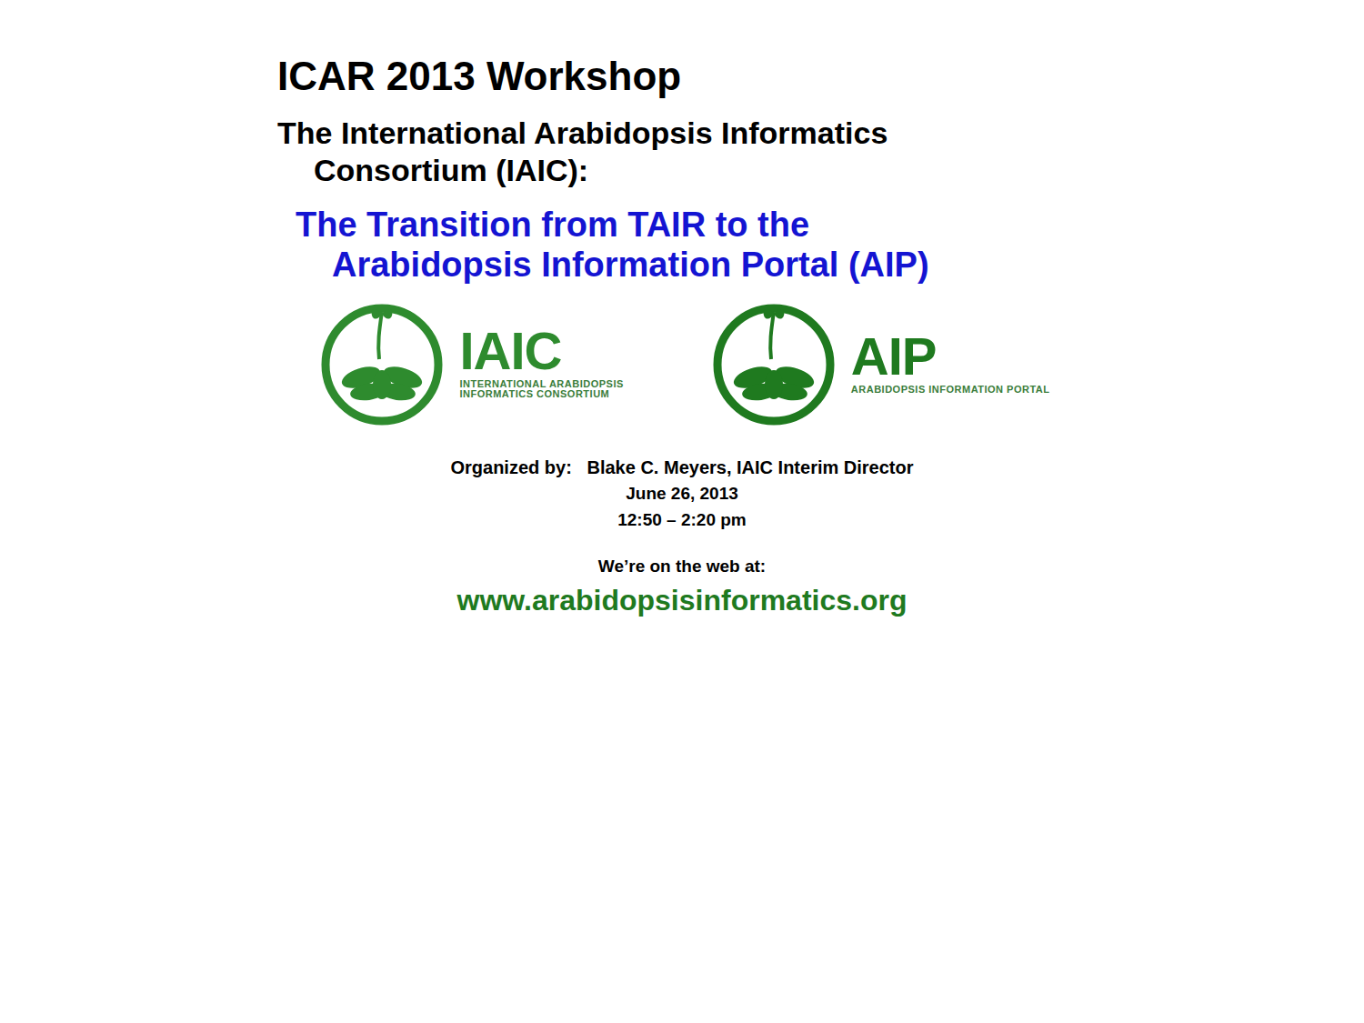ICAR 2013 Workshop
The International Arabidopsis Informatics Consortium (IAIC):
The Transition from TAIR to the Arabidopsis Information Portal (AIP)
IAIC INTERNATIONAL ARABIDOPSIS
INFORMATICS CONSORTIUM
AIP ARABIDOPSIS INFORMATION PORTAL
Organized by: Blake C. Meyers, IAIC Interim Director June 26, 2013 12:50 – 2:20 pm
We’re on the web at: www.arabidopsisinformatics.org